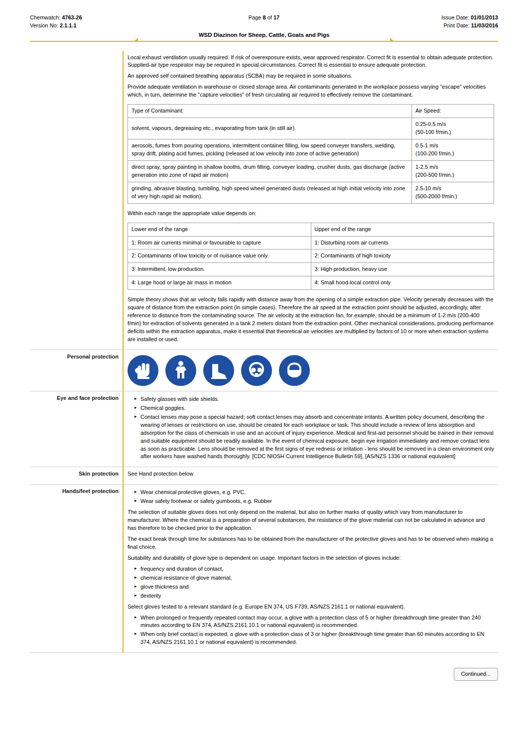Chemwatch: 4763-26
Version No: 2.1.1.1
Page 8 of 17
Issue Date: 01/01/2013
Print Date: 11/03/2016
WSD Diazinon for Sheep, Cattle, Goats and Pigs
| | Local exhaust ventilation usually required. If risk of overexposure exists, wear approved respirator. Correct fit is essential to obtain adequate protection. Supplied-air type respirator may be required in special circumstances. Correct fit is essential to ensure adequate protection. An approved self contained breathing apparatus (SCBA) may be required in some situations. Provide adequate ventilation in warehouse or closed storage area. Air contaminants generated in the workplace possess varying "escape" velocities which, in turn, determine the "capture velocities" of fresh circulating air required to effectively remove the contaminant. / Type of Contaminant: / Air Speed: / / solvent, vapours, degreasing etc., evaporating from tank (in still air). / 0.25-0.5 m/s (50-100 f/min.) / / aerosols, fumes from pouring operations, intermittent container filling, low speed conveyer transfers, welding, spray drift, plating acid fumes, pickling (released at low velocity into zone of active generation) / 0.5-1 m/s (100-200 f/min.) / / direct spray, spray painting in shallow booths, drum filling, conveyer loading, crusher dusts, gas discharge (active generation into zone of rapid air motion) / 1-2.5 m/s (200-500 f/min.) / / grinding, abrasive blasting, tumbling, high speed wheel generated dusts (released at high initial velocity into zone of very high rapid air motion). / 2.5-10 m/s (500-2000 f/min.) / Within each range the appropriate value depends on: / Lower end of the range / Upper end of the range / / 1: Room air currents minimal or favourable to capture / 1: Disturbing room air currents / / 2: Contaminants of low toxicity or of nuisance value only. / 2: Contaminants of high toxicity / / 3: Intermittent, low production. / 3: High production, heavy use / / 4: Large hood or large air mass in motion / 4: Small hood-local control only / Simple theory shows that air velocity falls rapidly with distance away from the opening of a simple extraction pipe. Velocity generally decreases with the square of distance from the extraction point (in simple cases). Therefore the air speed at the extraction point should be adjusted, accordingly, after reference to distance from the contaminating source. The air velocity at the extraction fan, for example, should be a minimum of 1-2 m/s (200-400 f/min) for extraction of solvents generated in a tank 2 meters distant from the extraction point. Other mechanical considerations, producing performance deficits within the extraction apparatus, make it essential that theoretical air velocities are multiplied by factors of 10 or more when extraction systems are installed or used. |
| Personal protection | |
| Eye and face protection | Safety glasses with side shields. Chemical goggles. Contact lenses may pose a special hazard; soft contact lenses may absorb and concentrate irritants. A written policy document, describing the wearing of lenses or restrictions on use, should be created for each workplace or task. This should include a review of lens absorption and adsorption for the class of chemicals in use and an account of injury experience. Medical and first-aid personnel should be trained in their removal and suitable equipment should be readily available. In the event of chemical exposure, begin eye irrigation immediately and remove contact lens as soon as practicable. Lens should be removed at the first signs of eye redness or irritation - lens should be removed in a clean environment only after workers have washed hands thoroughly. [CDC NIOSH Current Intelligence Bulletin 59], [AS/NZS 1336 or national equivalent] |
| Skin protection | See Hand protection below |
| Hands/feet protection | Wear chemical protective gloves, e.g. PVC. Wear safety footwear or safety gumboots, e.g. Rubber The selection of suitable gloves does not only depend on the material, but also on further marks of quality which vary from manufacturer to manufacturer. Where the chemical is a preparation of several substances, the resistance of the glove material can not be calculated in advance and has therefore to be checked prior to the application. The exact break through time for substances has to be obtained from the manufacturer of the protective gloves and.has to be observed when making a final choice. Suitability and durability of glove type is dependent on usage. Important factors in the selection of gloves include: frequency and duration of contact, chemical resistance of glove material, glove thickness and dexterity Select gloves tested to a relevant standard (e.g. Europe EN 374, US F739, AS/NZS 2161.1 or national equivalent). When prolonged or frequently repeated contact may occur, a glove with a protection class of 5 or higher (breakthrough time greater than 240 minutes according to EN 374, AS/NZS 2161.10.1 or national equivalent) is recommended. When only brief contact is expected, a glove with a protection class of 3 or higher (breakthrough time greater than 60 minutes according to EN 374, AS/NZS 2161.10.1 or national equivalent) is recommended. |
Continued...